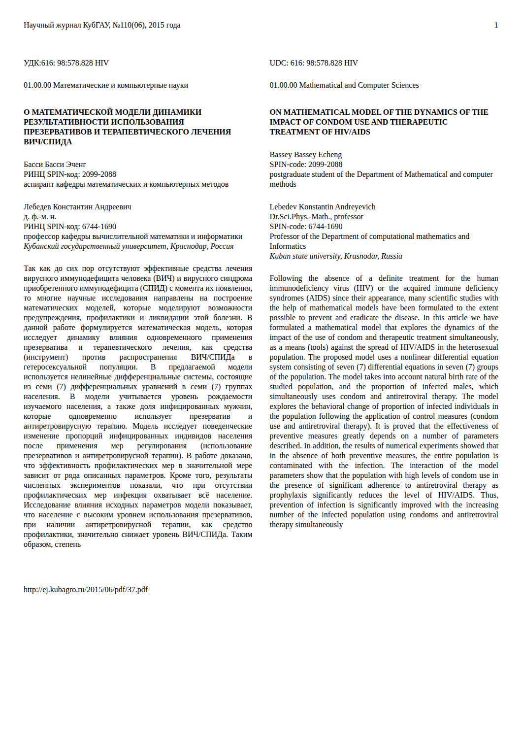Научный журнал КубГАУ, №110(06), 2015 года
1
УДК:616: 98:578.828 HIV
01.00.00 Математические и компьютерные науки
О математической модели динамики результативности использования презервативов и терапевтического лечения ВИЧ/СПИДа
Басси Басси Эченг
РИНЦ SPIN-код: 2099-2088
аспирант кафедры математических и компьютерных методов
Лебедев Константин Андреевич
д. ф.-м. н.
РИНЦ SPIN-код: 6744-1690
профессор кафедры вычислительной математики и информатики
Кубанский государственный университет, Краснодар, Россия
Так как до сих пор отсутствуют эффективные средства лечения вирусного иммунодефицита человека (ВИЧ) и вирусного синдрома приобретенного иммунодефицита (СПИД) с момента их появления, то многие научные исследования направлены на построение математических моделей, которые моделируют возможности предупреждения, профилактики и ликвидации этой болезни. В данной работе формулируется математическая модель, которая исследует динамику влияния одновременного применения презерватива и терапевтического лечения, как средства (инструмент) против распространения ВИЧ/СПИДа в гетеросексуальной популяции. В предлагаемой модели используется нелинейные дифференциальные системы, состоящие из семи (7) дифференциальных уравнений в семи (7) группах населения. В модели учитывается уровень рождаемости изучаемого населения, а также доля инфицированных мужчин, которые одновременно использует презерватив и антиретровирусную терапию. Модель исследует поведенческие изменение пропорций инфицированных индивидов населения после применения мер регулирования (использование презервативов и антиретровирусной терапии). В работе доказано, что эффективность профилактических мер в значительной мере зависит от ряда описанных параметров. Кроме того, результаты численных экспериментов показали, что при отсутствии профилактических мер инфекция охватывает всё население. Исследование влияния исходных параметров модели показывает, что население с высоким уровнем использования презервативов, при наличии антиретровирусной терапии, как средство профилактики, значительно снижает уровень ВИЧ/СПИДа. Таким образом, степень
UDC: 616: 98:578.828 HIV
01.00.00 Mathematical and Computer Sciences
On mathematical model of the dynamics of the impact of condom use and therapeutic treatment of HIV/AIDS
Bassey Bassey Echeng
SPIN-code: 2099-2088
postgraduate student of the Department of Mathematical and computer methods
Lebedev Konstantin Andreyevich
Dr.Sci.Phys.-Math., professor
SPIN-code: 6744-1690
Professor of the Department of computational mathematics and Informatics
Kuban state university, Krasnodar, Russia
Following the absence of a definite treatment for the human immunodeficiency virus (HIV) or the acquired immune deficiency syndromes (AIDS) since their appearance, many scientific studies with the help of mathematical models have been formulated to the extent possible to prevent and eradicate the disease. In this article we have formulated a mathematical model that explores the dynamics of the impact of the use of condom and therapeutic treatment simultaneously, as a means (tools) against the spread of HIV/AIDS in the heterosexual population. The proposed model uses a nonlinear differential equation system consisting of seven (7) differential equations in seven (7) groups of the population. The model takes into account natural birth rate of the studied population, and the proportion of infected males, which simultaneously uses condom and antiretroviral therapy. The model explores the behavioral change of proportion of infected individuals in the population following the application of control measures (condom use and antiretroviral therapy). It is proved that the effectiveness of preventive measures greatly depends on a number of parameters described. In addition, the results of numerical experiments showed that in the absence of both preventive measures, the entire population is contaminated with the infection. The interaction of the model parameters show that the population with high levels of condom use in the presence of significant adherence to antiretroviral therapy as prophylaxis significantly reduces the level of HIV/AIDS. Thus, prevention of infection is significantly improved with the increasing number of the infected population using condoms and antiretroviral therapy simultaneously
http://ej.kubagro.ru/2015/06/pdf/37.pdf